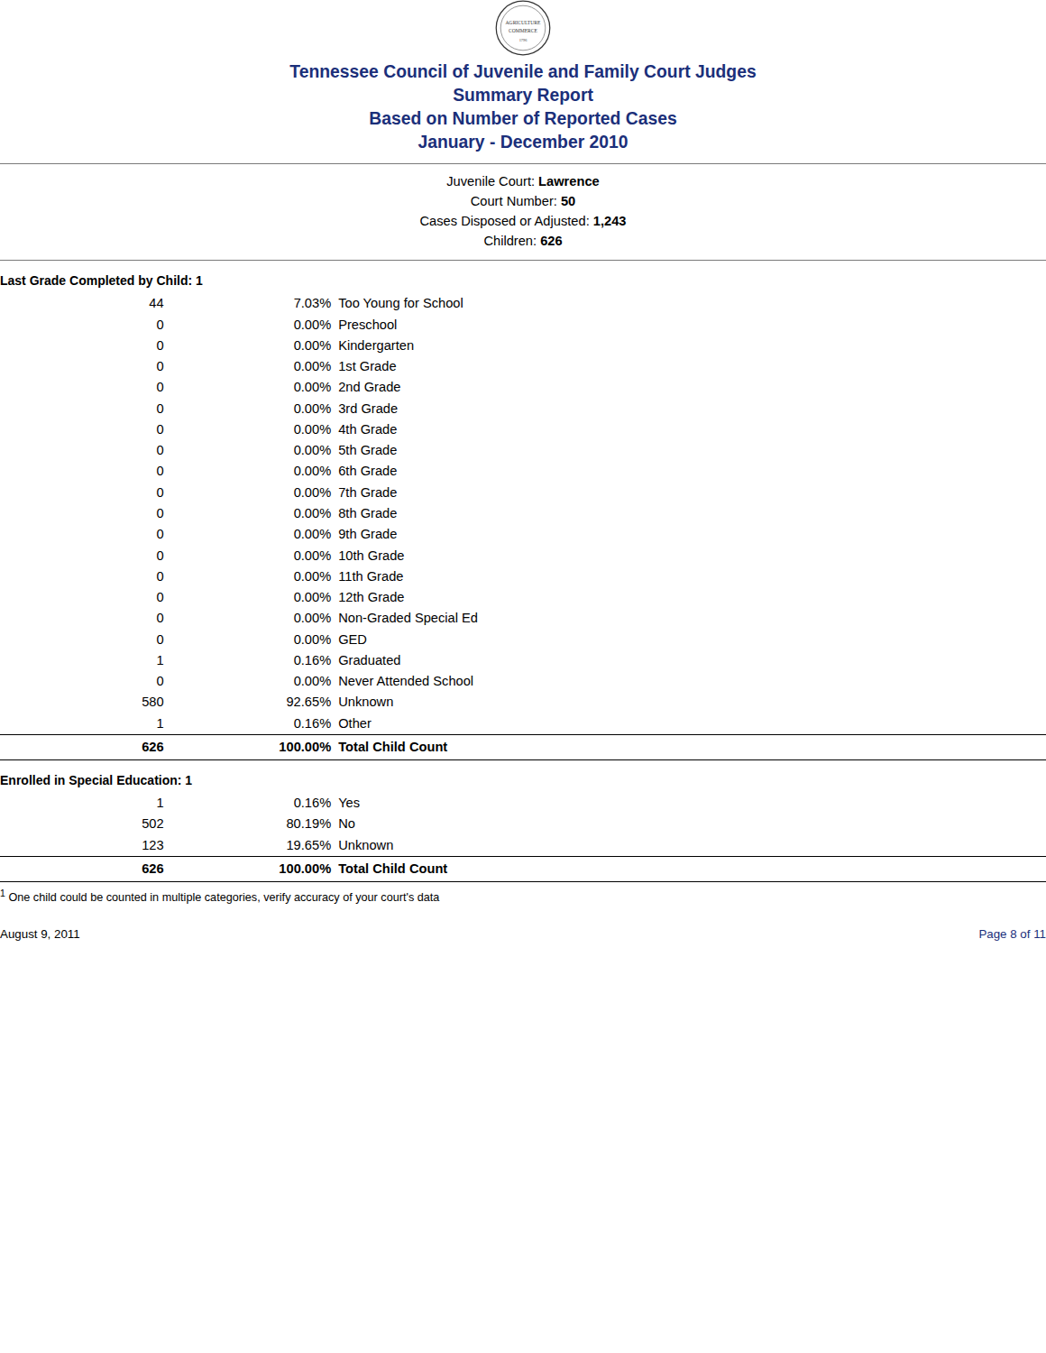Tennessee Council of Juvenile and Family Court Judges Summary Report Based on Number of Reported Cases January - December 2010
Juvenile Court: Lawrence
Court Number: 50
Cases Disposed or Adjusted: 1,243
Children: 626
Last Grade Completed by Child: 1
| 44 | 7.03% | Too Young for School |
| 0 | 0.00% | Preschool |
| 0 | 0.00% | Kindergarten |
| 0 | 0.00% | 1st Grade |
| 0 | 0.00% | 2nd Grade |
| 0 | 0.00% | 3rd Grade |
| 0 | 0.00% | 4th Grade |
| 0 | 0.00% | 5th Grade |
| 0 | 0.00% | 6th Grade |
| 0 | 0.00% | 7th Grade |
| 0 | 0.00% | 8th Grade |
| 0 | 0.00% | 9th Grade |
| 0 | 0.00% | 10th Grade |
| 0 | 0.00% | 11th Grade |
| 0 | 0.00% | 12th Grade |
| 0 | 0.00% | Non-Graded Special Ed |
| 0 | 0.00% | GED |
| 1 | 0.16% | Graduated |
| 0 | 0.00% | Never Attended School |
| 580 | 92.65% | Unknown |
| 1 | 0.16% | Other |
| 626 | 100.00% | Total Child Count |
Enrolled in Special Education: 1
| 1 | 0.16% | Yes |
| 502 | 80.19% | No |
| 123 | 19.65% | Unknown |
| 626 | 100.00% | Total Child Count |
1 One child could be counted in multiple categories, verify accuracy of your court's data
August 9, 2011 Page 8 of 11